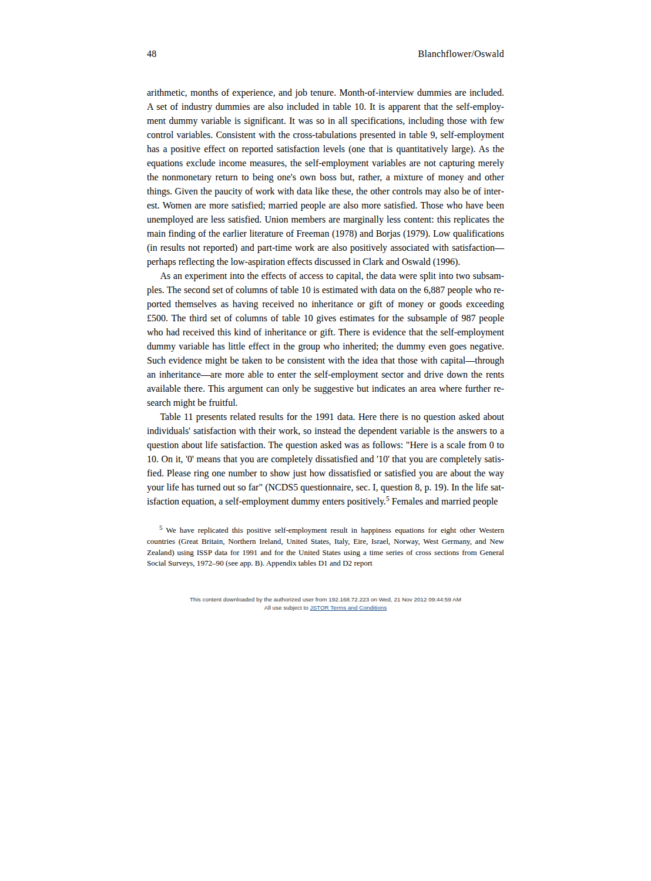48 Blanchflower/Oswald
arithmetic, months of experience, and job tenure. Month-of-interview dummies are included. A set of industry dummies are also included in table 10. It is apparent that the self-employment dummy variable is significant. It was so in all specifications, including those with few control variables. Consistent with the cross-tabulations presented in table 9, self-employment has a positive effect on reported satisfaction levels (one that is quantitatively large). As the equations exclude income measures, the self-employment variables are not capturing merely the nonmonetary return to being one's own boss but, rather, a mixture of money and other things. Given the paucity of work with data like these, the other controls may also be of interest. Women are more satisfied; married people are also more satisfied. Those who have been unemployed are less satisfied. Union members are marginally less content: this replicates the main finding of the earlier literature of Freeman (1978) and Borjas (1979). Low qualifications (in results not reported) and part-time work are also positively associated with satisfaction—perhaps reflecting the low-aspiration effects discussed in Clark and Oswald (1996).
As an experiment into the effects of access to capital, the data were split into two subsamples. The second set of columns of table 10 is estimated with data on the 6,887 people who reported themselves as having received no inheritance or gift of money or goods exceeding £500. The third set of columns of table 10 gives estimates for the subsample of 987 people who had received this kind of inheritance or gift. There is evidence that the self-employment dummy variable has little effect in the group who inherited; the dummy even goes negative. Such evidence might be taken to be consistent with the idea that those with capital—through an inheritance—are more able to enter the self-employment sector and drive down the rents available there. This argument can only be suggestive but indicates an area where further research might be fruitful.
Table 11 presents related results for the 1991 data. Here there is no question asked about individuals' satisfaction with their work, so instead the dependent variable is the answers to a question about life satisfaction. The question asked was as follows: "Here is a scale from 0 to 10. On it, '0' means that you are completely dissatisfied and '10' that you are completely satisfied. Please ring one number to show just how dissatisfied or satisfied you are about the way your life has turned out so far" (NCDS5 questionnaire, sec. I, question 8, p. 19). In the life satisfaction equation, a self-employment dummy enters positively.5 Females and married people
5 We have replicated this positive self-employment result in happiness equations for eight other Western countries (Great Britain, Northern Ireland, United States, Italy, Eire, Israel, Norway, West Germany, and New Zealand) using ISSP data for 1991 and for the United States using a time series of cross sections from General Social Surveys, 1972–90 (see app. B). Appendix tables D1 and D2 report
This content downloaded by the authorized user from 192.168.72.223 on Wed, 21 Nov 2012 09:44:59 AM
All use subject to JSTOR Terms and Conditions